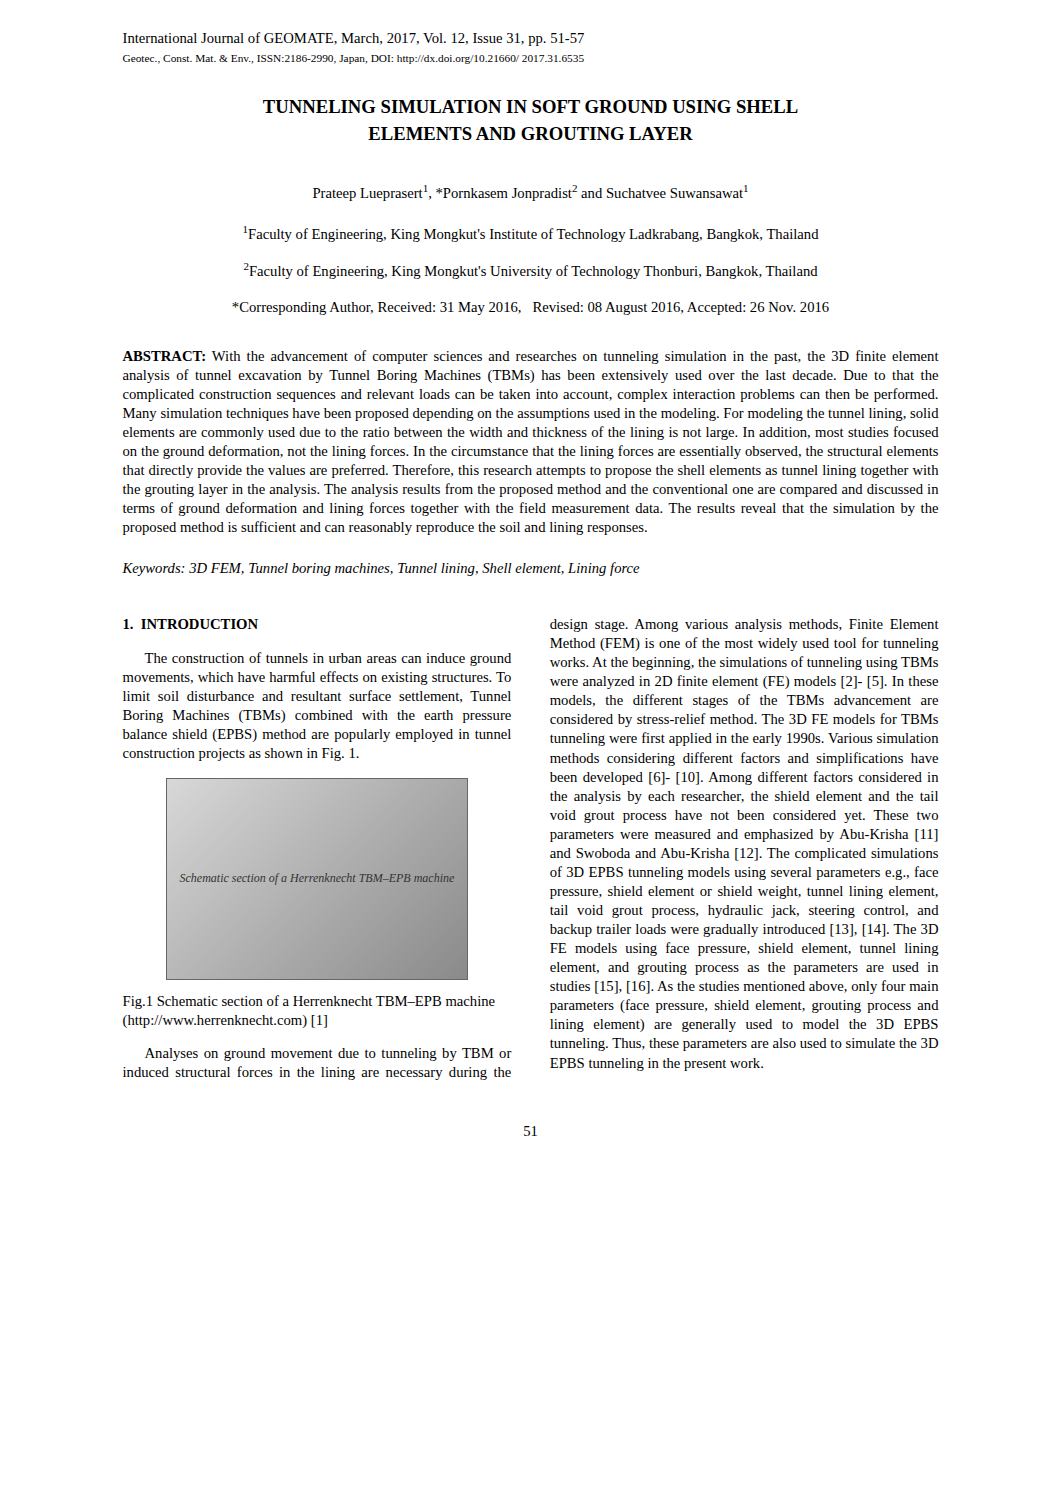International Journal of GEOMATE, March, 2017, Vol. 12, Issue 31, pp. 51-57
Geotec., Const. Mat. & Env., ISSN:2186-2990, Japan, DOI: http://dx.doi.org/10.21660/ 2017.31.6535
TUNNELING SIMULATION IN SOFT GROUND USING SHELL
ELEMENTS AND GROUTING LAYER
Prateep Lueprasert1, *Pornkasem Jonpradist2 and Suchatvee Suwansawat1
1Faculty of Engineering, King Mongkut's Institute of Technology Ladkrabang, Bangkok, Thailand
2Faculty of Engineering, King Mongkut's University of Technology Thonburi, Bangkok, Thailand
*Corresponding Author, Received: 31 May 2016, Revised: 08 August 2016, Accepted: 26 Nov. 2016
ABSTRACT: With the advancement of computer sciences and researches on tunneling simulation in the past, the 3D finite element analysis of tunnel excavation by Tunnel Boring Machines (TBMs) has been extensively used over the last decade. Due to that the complicated construction sequences and relevant loads can be taken into account, complex interaction problems can then be performed. Many simulation techniques have been proposed depending on the assumptions used in the modeling. For modeling the tunnel lining, solid elements are commonly used due to the ratio between the width and thickness of the lining is not large. In addition, most studies focused on the ground deformation, not the lining forces. In the circumstance that the lining forces are essentially observed, the structural elements that directly provide the values are preferred. Therefore, this research attempts to propose the shell elements as tunnel lining together with the grouting layer in the analysis. The analysis results from the proposed method and the conventional one are compared and discussed in terms of ground deformation and lining forces together with the field measurement data. The results reveal that the simulation by the proposed method is sufficient and can reasonably reproduce the soil and lining responses.
Keywords: 3D FEM, Tunnel boring machines, Tunnel lining, Shell element, Lining force
1. INTRODUCTION
The construction of tunnels in urban areas can induce ground movements, which have harmful effects on existing structures. To limit soil disturbance and resultant surface settlement, Tunnel Boring Machines (TBMs) combined with the earth pressure balance shield (EPBS) method are popularly employed in tunnel construction projects as shown in Fig. 1.
Schematic section of a Herrenknecht TBM–EPB machine
Fig.1 Schematic section of a Herrenknecht TBM–EPB machine (http://www.herrenknecht.com) [1]
Analyses on ground movement due to tunneling by TBM or induced structural forces in the lining are necessary during the design stage. Among various analysis methods, Finite Element Method (FEM) is one of the most widely used tool for tunneling works. At the beginning, the simulations of tunneling using TBMs were analyzed in 2D finite element (FE) models [2]- [5]. In these models, the different stages of the TBMs advancement are considered by stress-relief method. The 3D FE models for TBMs tunneling were first applied in the early 1990s. Various simulation methods considering different factors and simplifications have been developed [6]- [10]. Among different factors considered in the analysis by each researcher, the shield element and the tail void grout process have not been considered yet. These two parameters were measured and emphasized by Abu-Krisha [11] and Swoboda and Abu-Krisha [12]. The complicated simulations of 3D EPBS tunneling models using several parameters e.g., face pressure, shield element or shield weight, tunnel lining element, tail void grout process, hydraulic jack, steering control, and backup trailer loads were gradually introduced [13], [14]. The 3D FE models using face pressure, shield element, tunnel lining element, and grouting process as the parameters are used in studies [15], [16]. As the studies mentioned above, only four main parameters (face pressure, shield element, grouting process and lining element) are generally used to model the 3D EPBS tunneling. Thus, these parameters are also used to simulate the 3D EPBS tunneling in the present work.
51